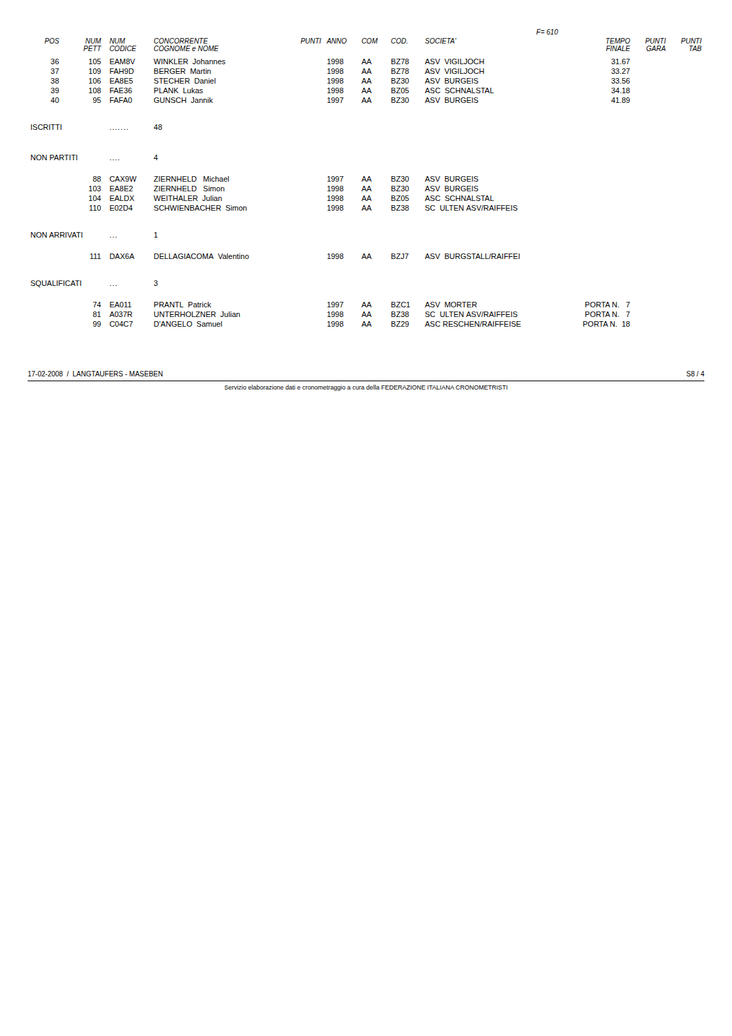| | F= 610 | |
| POS | NUM PETT | NUM CODICE | CONCORRENTE COGNOME e NOME | PUNTI | ANNO | COM | COD. | SOCIETA' | TEMPO FINALE | PUNTI GARA | PUNTI TAB |
| 36 | 105 | EAM8V | WINKLER Johannes | | 1998 | AA | BZ78 | ASV VIGILJOCH | 31.67 | | |
| 37 | 109 | FAH9D | BERGER Martin | | 1998 | AA | BZ78 | ASV VIGILJOCH | 33.27 | | |
| 38 | 106 | EA8E5 | STECHER Daniel | | 1998 | AA | BZ30 | ASV BURGEIS | 33.56 | | |
| 39 | 108 | FAE36 | PLANK Lukas | | 1998 | AA | BZ05 | ASC SCHNALSTAL | 34.18 | | |
| 40 | 95 | FAFA0 | GUNSCH Jannik | | 1997 | AA | BZ30 | ASV BURGEIS | 41.89 | | |
| ISCRITTI | ....... | 48 | |
| NON PARTITI | .... | 4 | |
| | 88 | CAX9W | ZIERNHELD Michael | | 1997 | AA | BZ30 | ASV BURGEIS | | | |
| | 103 | EA8E2 | ZIERNHELD Simon | | 1998 | AA | BZ30 | ASV BURGEIS | | | |
| | 104 | EALDX | WEITHALER Julian | | 1998 | AA | BZ05 | ASC SCHNALSTAL | | | |
| | 110 | E02D4 | SCHWIENBACHER Simon | | 1998 | AA | BZ38 | SC ULTEN ASV/RAIFFEIS | | | |
| NON ARRIVATI | ... | 1 | |
| | 111 | DAX6A | DELLAGIACOMA Valentino | | 1998 | AA | BZJ7 | ASV BURGSTALL/RAIFFEI | | | |
| SQUALIFICATI | ... | 3 | |
| | 74 | EA011 | PRANTL Patrick | | 1997 | AA | BZC1 | ASV MORTER | PORTA N. 7 | | |
| | 81 | A037R | UNTERHOLZNER Julian | | 1998 | AA | BZ38 | SC ULTEN ASV/RAIFFEIS | PORTA N. 7 | | |
| | 99 | C04C7 | D'ANGELO Samuel | | 1998 | AA | BZ29 | ASC RESCHEN/RAIFFEISE | PORTA N. 18 | | |
17-02-2008 / LANGTAUFERS - MASEBEN
S8 / 4
Servizio elaborazione dati e cronometraggio a cura della FEDERAZIONE ITALIANA CRONOMETRISTI